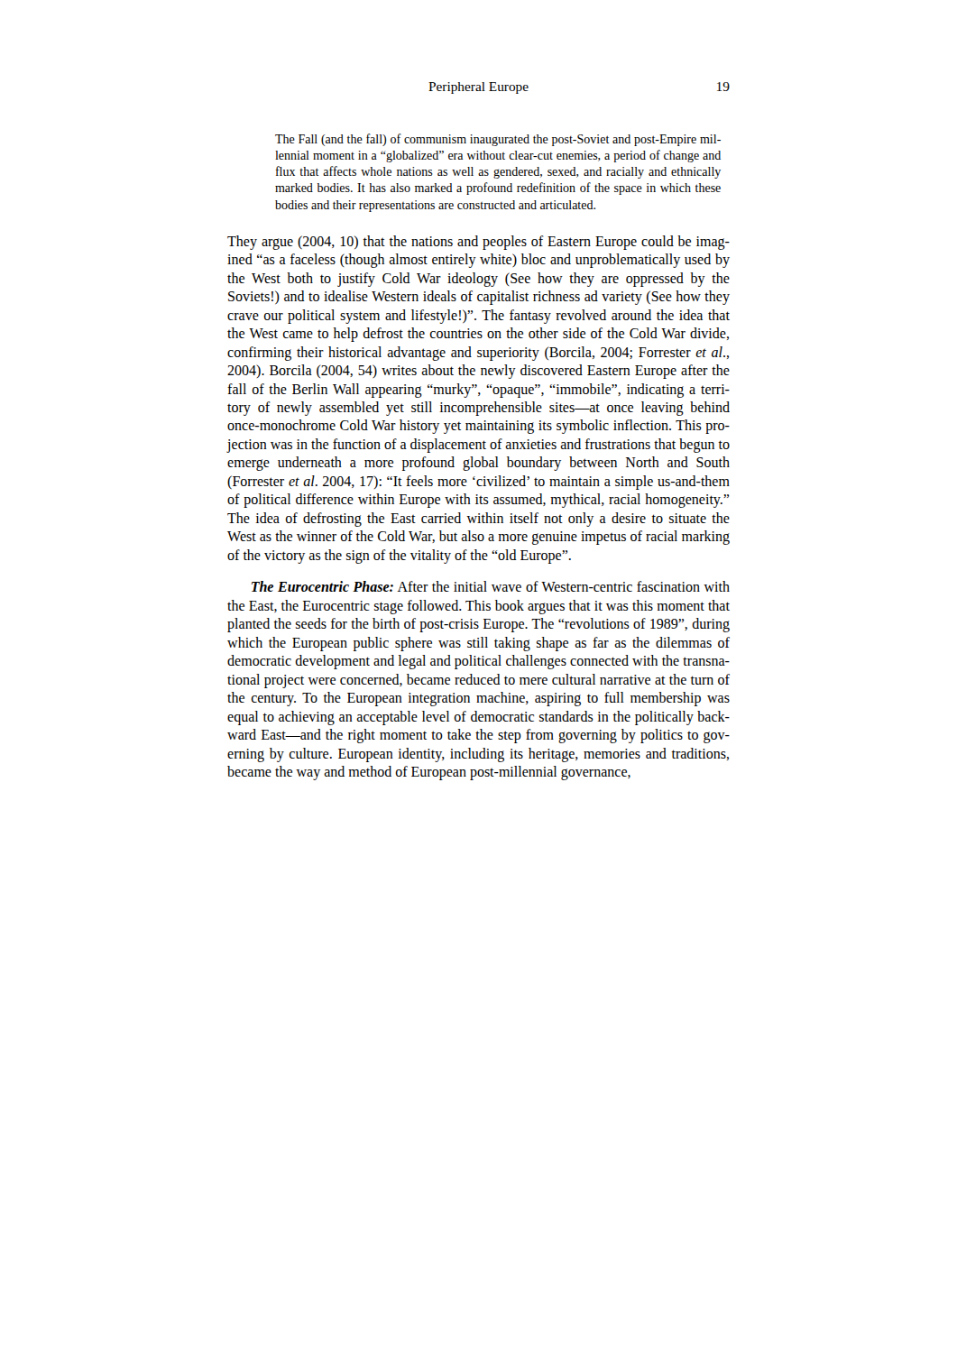Peripheral Europe 19
The Fall (and the fall) of communism inaugurated the post-Soviet and post-Empire millennial moment in a “globalized” era without clear-cut enemies, a period of change and flux that affects whole nations as well as gendered, sexed, and racially and ethnically marked bodies. It has also marked a profound redefinition of the space in which these bodies and their representations are constructed and articulated.
They argue (2004, 10) that the nations and peoples of Eastern Europe could be imagined “as a faceless (though almost entirely white) bloc and unproblematically used by the West both to justify Cold War ideology (See how they are oppressed by the Soviets!) and to idealise Western ideals of capitalist richness ad variety (See how they crave our political system and lifestyle!)”. The fantasy revolved around the idea that the West came to help defrost the countries on the other side of the Cold War divide, confirming their historical advantage and superiority (Borcila, 2004; Forrester et al., 2004). Borcila (2004, 54) writes about the newly discovered Eastern Europe after the fall of the Berlin Wall appearing “murky”, “opaque”, “immobile”, indicating a territory of newly assembled yet still incomprehensible sites—at once leaving behind once-monochrome Cold War history yet maintaining its symbolic inflection. This projection was in the function of a displacement of anxieties and frustrations that begun to emerge underneath a more profound global boundary between North and South (Forrester et al. 2004, 17): “It feels more ‘civilized’ to maintain a simple us-and-them of political difference within Europe with its assumed, mythical, racial homogeneity.” The idea of defrosting the East carried within itself not only a desire to situate the West as the winner of the Cold War, but also a more genuine impetus of racial marking of the victory as the sign of the vitality of the “old Europe”.
The Eurocentric Phase: After the initial wave of Western-centric fascination with the East, the Eurocentric stage followed. This book argues that it was this moment that planted the seeds for the birth of post-crisis Europe. The “revolutions of 1989”, during which the European public sphere was still taking shape as far as the dilemmas of democratic development and legal and political challenges connected with the transnational project were concerned, became reduced to mere cultural narrative at the turn of the century. To the European integration machine, aspiring to full membership was equal to achieving an acceptable level of democratic standards in the politically backward East—and the right moment to take the step from governing by politics to governing by culture. European identity, including its heritage, memories and traditions, became the way and method of European post-millennial governance,